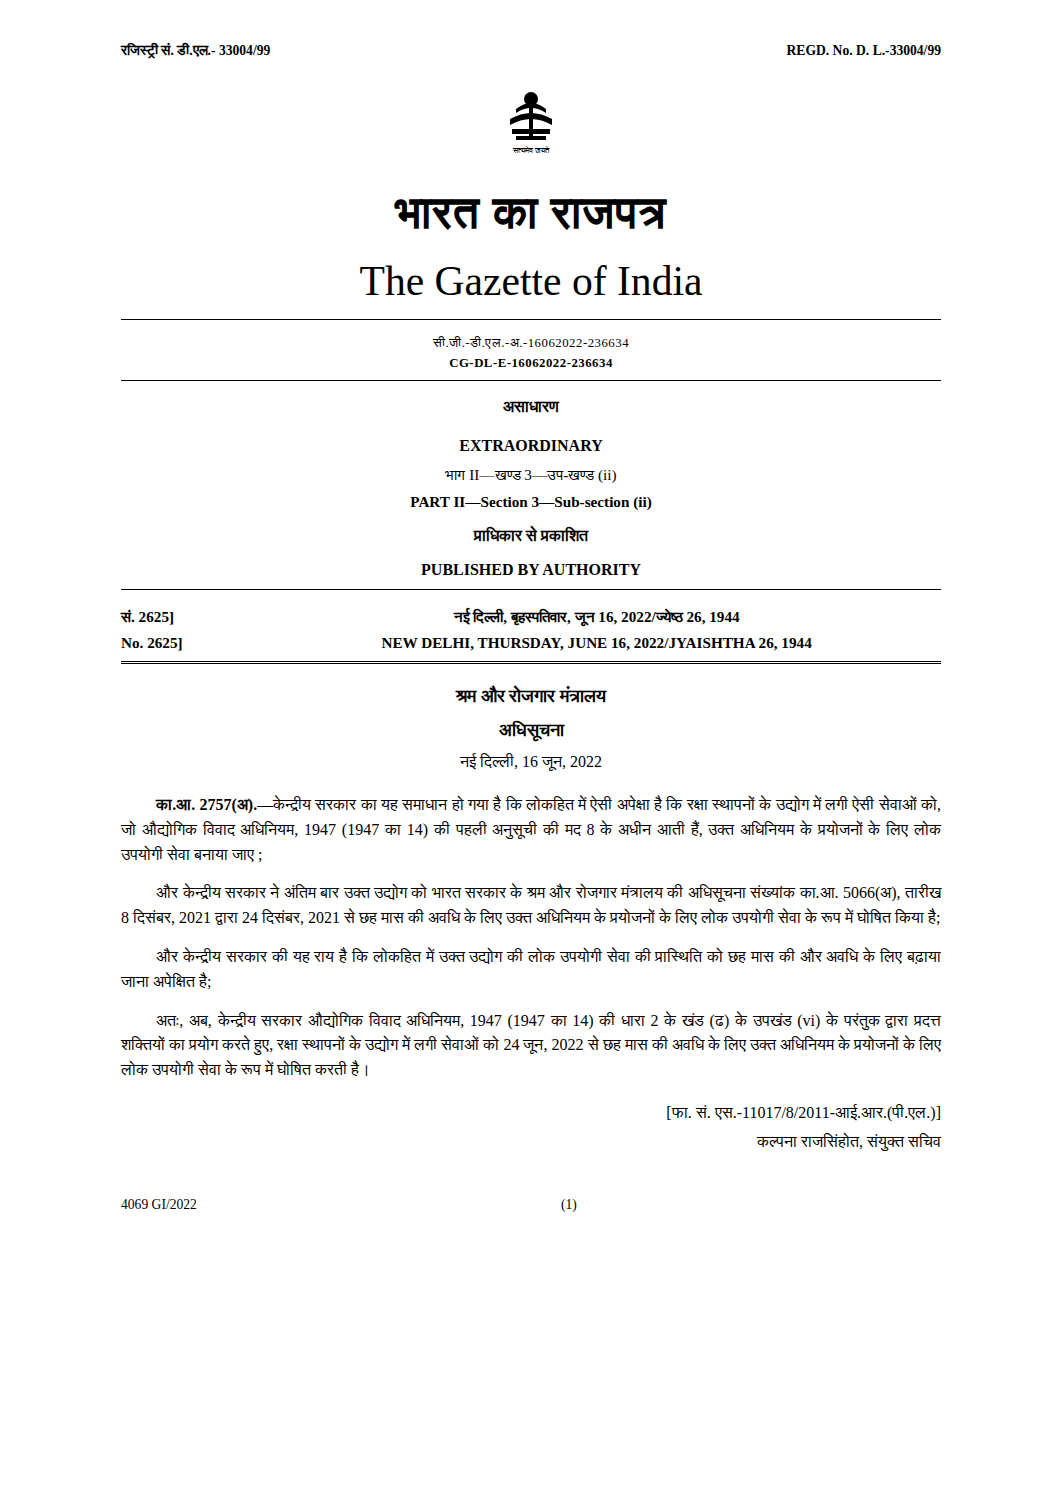रजिस्ट्री सं. डी.एल.- 33004/99 REGD. No. D. L.-33004/99
सत्यमेव जयते
भारत का राजपत्र
The Gazette of India
सी.जी.-डी.एल.-अ.-16062022-236634
CG-DL-E-16062022-236634
असाधारण
EXTRAORDINARY
भाग II—खण्ड 3—उप-खण्ड (ii)
PART II—Section 3—Sub-section (ii)
प्राधिकार से प्रकाशित
PUBLISHED BY AUTHORITY
| सं. 2625] | नई दिल्ली, बृहस्पतिवार, जून 16, 2022/ज्येष्ठ 26, 1944 |
| No. 2625] | NEW DELHI, THURSDAY, JUNE 16, 2022/JYAISHTHA 26, 1944 |
श्रम और रोजगार मंत्रालय
अधिसूचना
नई दिल्ली, 16 जून, 2022
का.आ. 2757(अ).—केन्द्रीय सरकार का यह समाधान हो गया है कि लोकहित में ऐसी अपेक्षा है कि रक्षा स्थापनों के उद्योग में लगी ऐसी सेवाओं को, जो औद्योगिक विवाद अधिनियम, 1947 (1947 का 14) की पहली अनुसूची की मद 8 के अधीन आती हैं, उक्त अधिनियम के प्रयोजनों के लिए लोक उपयोगी सेवा बनाया जाए ;
और केन्द्रीय सरकार ने अंतिम बार उक्त उद्योग को भारत सरकार के श्रम और रोजगार मंत्रालय की अधिसूचना संख्यांक का.आ. 5066(अ), तारीख 8 दिसंबर, 2021 द्वारा 24 दिसंबर, 2021 से छह मास की अवधि के लिए उक्त अधिनियम के प्रयोजनों के लिए लोक उपयोगी सेवा के रूप में घोषित किया है;
और केन्द्रीय सरकार की यह राय है कि लोकहित में उक्त उद्योग की लोक उपयोगी सेवा की प्रास्थिति को छह मास की और अवधि के लिए बढ़ाया जाना अपेक्षित है;
अतः, अब, केन्द्रीय सरकार औद्योगिक विवाद अधिनियम, 1947 (1947 का 14) की धारा 2 के खंड (ढ) के उपखंड (vi) के परंतुक द्वारा प्रदत्त शक्तियों का प्रयोग करते हुए, रक्षा स्थापनों के उद्योग में लगी सेवाओं को 24 जून, 2022 से छह मास की अवधि के लिए उक्त अधिनियम के प्रयोजनों के लिए लोक उपयोगी सेवा के रूप में घोषित करती है।
[फा. सं. एस.-11017/8/2011-आई.आर.(पी.एल.)]
कल्पना राजसिंहोत, संयुक्त सचिव
4069 GI/2022 (1)